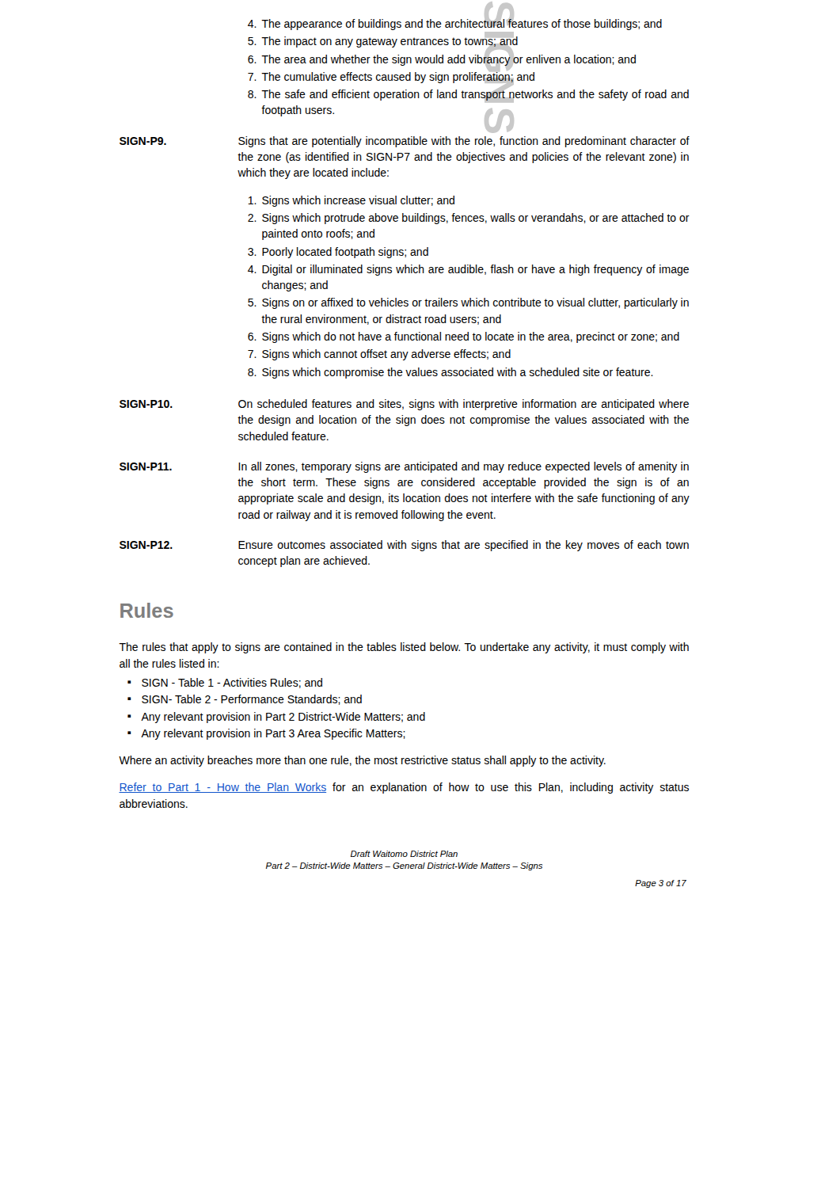SIGNS
4. The appearance of buildings and the architectural features of those buildings; and
5. The impact on any gateway entrances to towns; and
6. The area and whether the sign would add vibrancy or enliven a location; and
7. The cumulative effects caused by sign proliferation; and
8. The safe and efficient operation of land transport networks and the safety of road and footpath users.
SIGN-P9.
Signs that are potentially incompatible with the role, function and predominant character of the zone (as identified in SIGN-P7 and the objectives and policies of the relevant zone) in which they are located include:
1. Signs which increase visual clutter; and
2. Signs which protrude above buildings, fences, walls or verandahs, or are attached to or painted onto roofs; and
3. Poorly located footpath signs; and
4. Digital or illuminated signs which are audible, flash or have a high frequency of image changes; and
5. Signs on or affixed to vehicles or trailers which contribute to visual clutter, particularly in the rural environment, or distract road users; and
6. Signs which do not have a functional need to locate in the area, precinct or zone; and
7. Signs which cannot offset any adverse effects; and
8. Signs which compromise the values associated with a scheduled site or feature.
SIGN-P10.
On scheduled features and sites, signs with interpretive information are anticipated where the design and location of the sign does not compromise the values associated with the scheduled feature.
SIGN-P11.
In all zones, temporary signs are anticipated and may reduce expected levels of amenity in the short term. These signs are considered acceptable provided the sign is of an appropriate scale and design, its location does not interfere with the safe functioning of any road or railway and it is removed following the event.
SIGN-P12.
Ensure outcomes associated with signs that are specified in the key moves of each town concept plan are achieved.
Rules
The rules that apply to signs are contained in the tables listed below. To undertake any activity, it must comply with all the rules listed in:
SIGN - Table 1 - Activities Rules; and
SIGN- Table 2 - Performance Standards; and
Any relevant provision in Part 2 District-Wide Matters; and
Any relevant provision in Part 3 Area Specific Matters;
Where an activity breaches more than one rule, the most restrictive status shall apply to the activity.
Refer to Part 1 - How the Plan Works for an explanation of how to use this Plan, including activity status abbreviations.
Draft Waitomo District Plan
Part 2 – District-Wide Matters – General District-Wide Matters – Signs
Page 3 of 17